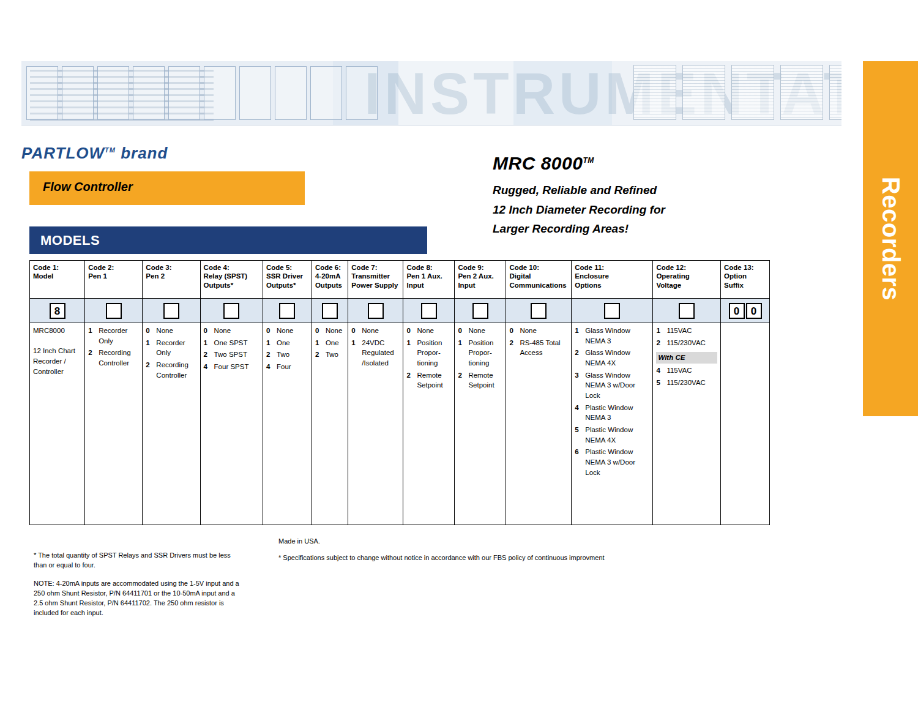Recorders
INSTRUMENTATION
PARTLOWTM brand
Flow Controller
MODELS
MRC 8000TM
Rugged, Reliable and Refined
12 Inch Diameter Recording for
Larger Recording Areas!
| Code 1: Model | Code 2: Pen 1 | Code 3: Pen 2 | Code 4: Relay (SPST) Outputs* | Code 5: SSR Driver Outputs* | Code 6: 4-20mA Outputs | Code 7: Transmitter Power Supply | Code 8: Pen 1 Aux. Input | Code 9: Pen 2 Aux. Input | Code 10: Digital Communications | Code 11: Enclosure Options | Code 12: Operating Voltage | Code 13: Option Suffix |
| --- | --- | --- | --- | --- | --- | --- | --- | --- | --- | --- | --- | --- |
| 8 | | | | | | | | | | | | 0 0 |
| MRC8000 12 Inch Chart Recorder / Controller | 1 Recorder Only 2 Recording Controller | 0 None 1 Recorder Only 2 Recording Controller | 0 None 1 One SPST 2 Two SPST 4 Four SPST | 0 None 1 One 2 Two 4 Four | 0 None 1 One 2 Two | 0 None 1 24VDC Regulated /Isolated | 0 None 1 Position Propor-tioning 2 Remote Setpoint | 0 None 1 Position Propor-tioning 2 Remote Setpoint | 0 None 2 RS-485 Total Access | 1 Glass Window NEMA 3 2 Glass Window NEMA 4X 3 Glass Window NEMA 3 w/Door Lock 4 Plastic Window NEMA 3 5 Plastic Window NEMA 4X 6 Plastic Window NEMA 3 w/Door Lock | 1 115VAC 2 115/230VAC With CE 4 115VAC 5 115/230VAC | |
* The total quantity of SPST Relays and SSR Drivers must be less than or equal to four.
NOTE: 4-20mA inputs are accommodated using the 1-5V input and a 250 ohm Shunt Resistor, P/N 64411701 or the 10-50mA input and a 2.5 ohm Shunt Resistor, P/N 64411702. The 250 ohm resistor is included for each input.
Made in USA.
* Specifications subject to change without notice in accordance with our FBS policy of continuous improvment